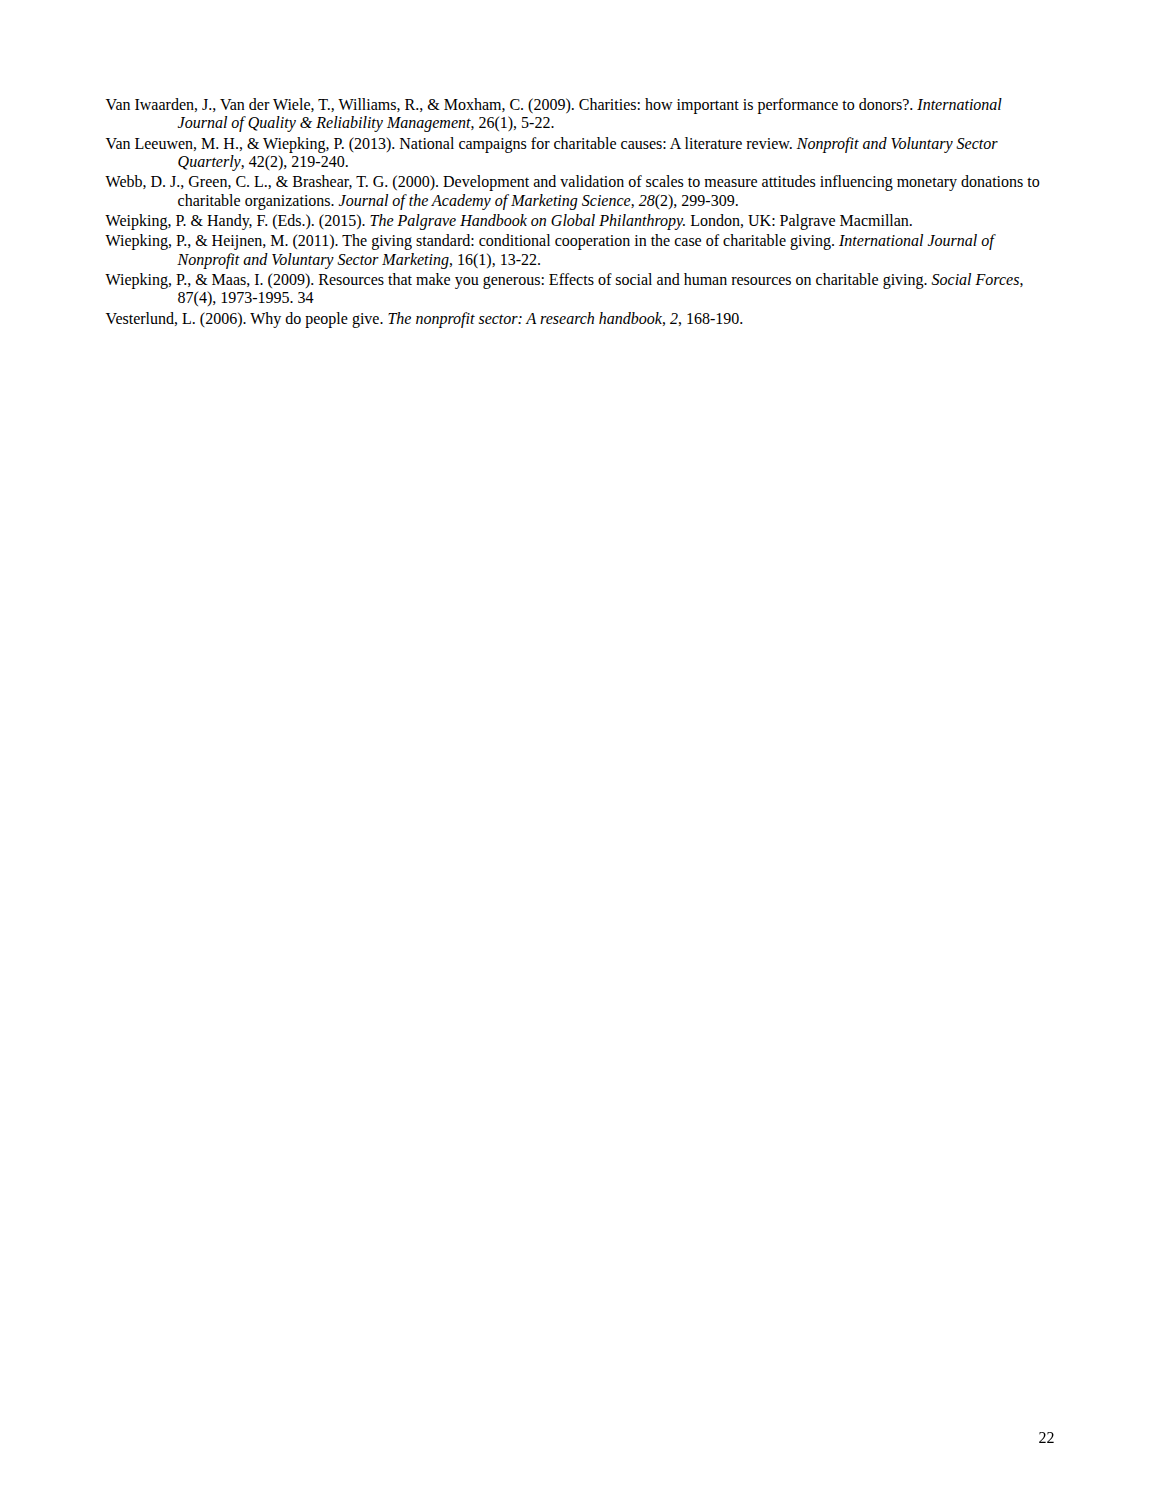Van Iwaarden, J., Van der Wiele, T., Williams, R., & Moxham, C. (2009). Charities: how important is performance to donors?. International Journal of Quality & Reliability Management, 26(1), 5-22.
Van Leeuwen, M. H., & Wiepking, P. (2013). National campaigns for charitable causes: A literature review. Nonprofit and Voluntary Sector Quarterly, 42(2), 219-240.
Webb, D. J., Green, C. L., & Brashear, T. G. (2000). Development and validation of scales to measure attitudes influencing monetary donations to charitable organizations. Journal of the Academy of Marketing Science, 28(2), 299-309.
Weipking, P. & Handy, F. (Eds.). (2015). The Palgrave Handbook on Global Philanthropy. London, UK: Palgrave Macmillan.
Wiepking, P., & Heijnen, M. (2011). The giving standard: conditional cooperation in the case of charitable giving. International Journal of Nonprofit and Voluntary Sector Marketing, 16(1), 13-22.
Wiepking, P., & Maas, I. (2009). Resources that make you generous: Effects of social and human resources on charitable giving. Social Forces, 87(4), 1973-1995. 34
Vesterlund, L. (2006). Why do people give. The nonprofit sector: A research handbook, 2, 168-190.
22